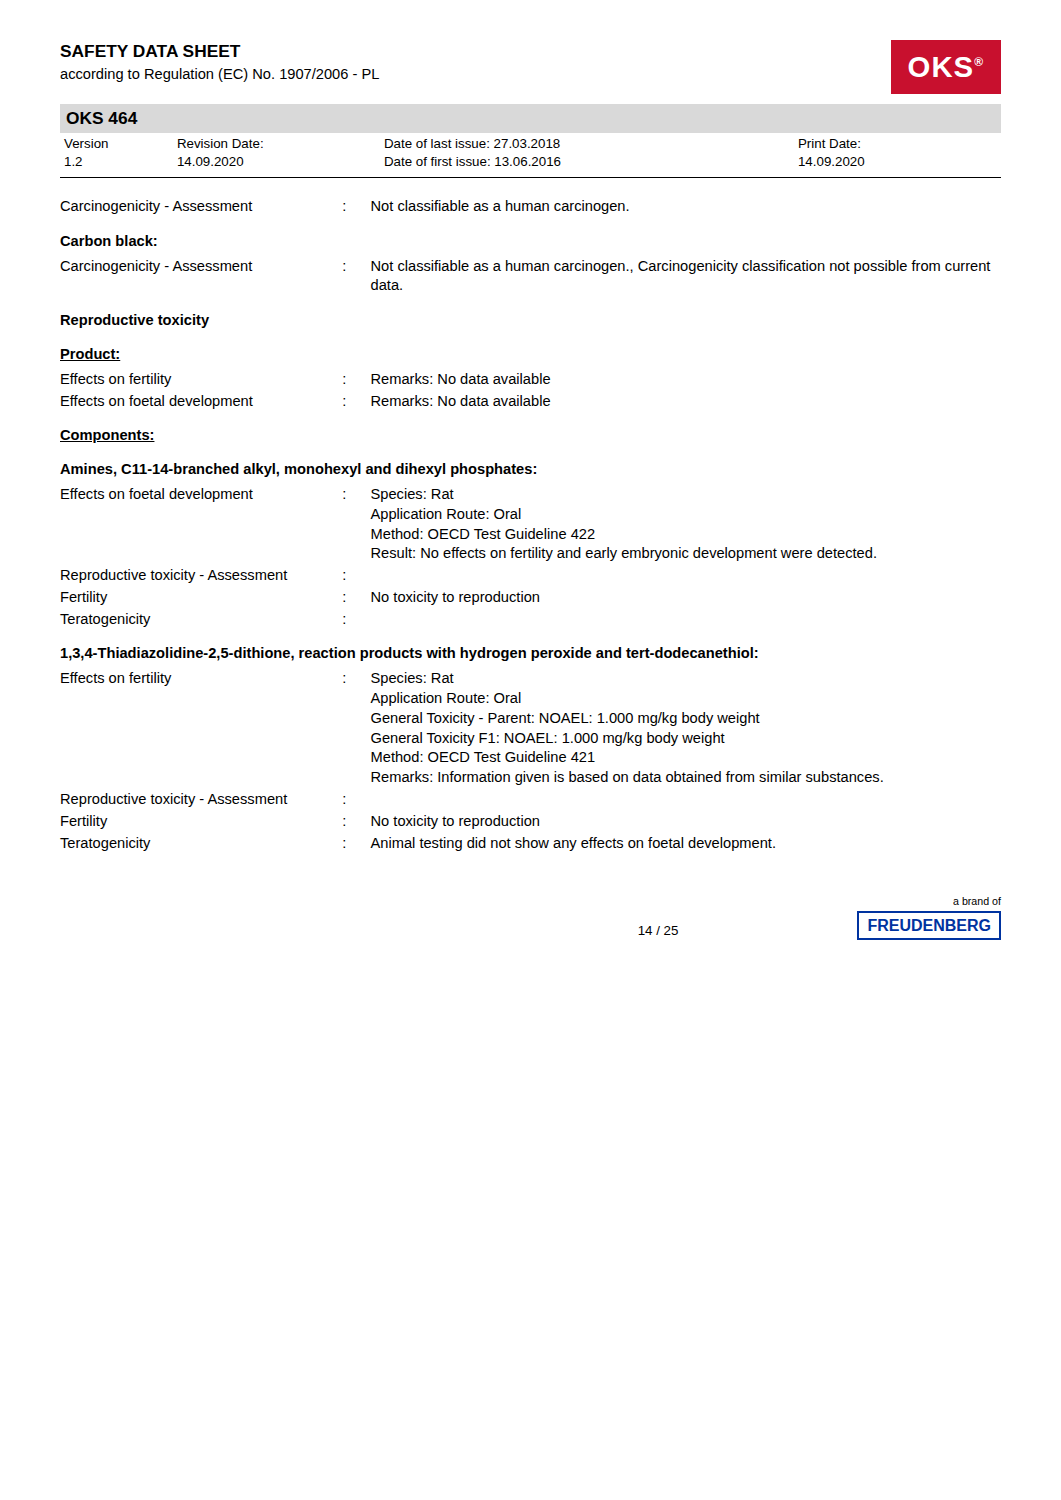SAFETY DATA SHEET
according to Regulation (EC) No. 1907/2006 - PL
OKS®
OKS 464
| Version 1.2 | Revision Date: 14.09.2020 | Date of last issue: 27.03.2018 Date of first issue: 13.06.2016 | Print Date: 14.09.2020 |
| Carcinogenicity - Assessment | : | Not classifiable as a human carcinogen. |
Carbon black:
| Carcinogenicity - Assessment | : | Not classifiable as a human carcinogen., Carcinogenicity classification not possible from current data. |
Reproductive toxicity
Product:
| Effects on fertility | : | Remarks: No data available |
| Effects on foetal development | : | Remarks: No data available |
Components:
Amines, C11-14-branched alkyl, monohexyl and dihexyl phosphates:
| Effects on foetal development | : | Species: Rat Application Route: Oral Method: OECD Test Guideline 422 Result: No effects on fertility and early embryonic development were detected. |
| Reproductive toxicity - Assessment | : | |
| Fertility | : | No toxicity to reproduction |
| Teratogenicity | : | |
1,3,4-Thiadiazolidine-2,5-dithione, reaction products with hydrogen peroxide and tert-dodecanethiol:
| Effects on fertility | : | Species: Rat Application Route: Oral General Toxicity - Parent: NOAEL: 1.000 mg/kg body weight General Toxicity F1: NOAEL: 1.000 mg/kg body weight Method: OECD Test Guideline 421 Remarks: Information given is based on data obtained from similar substances. |
| Reproductive toxicity - Assessment | : | |
| Fertility | : | No toxicity to reproduction |
| Teratogenicity | : | Animal testing did not show any effects on foetal development. |
14 / 25
a brand of
FREUDENBERG